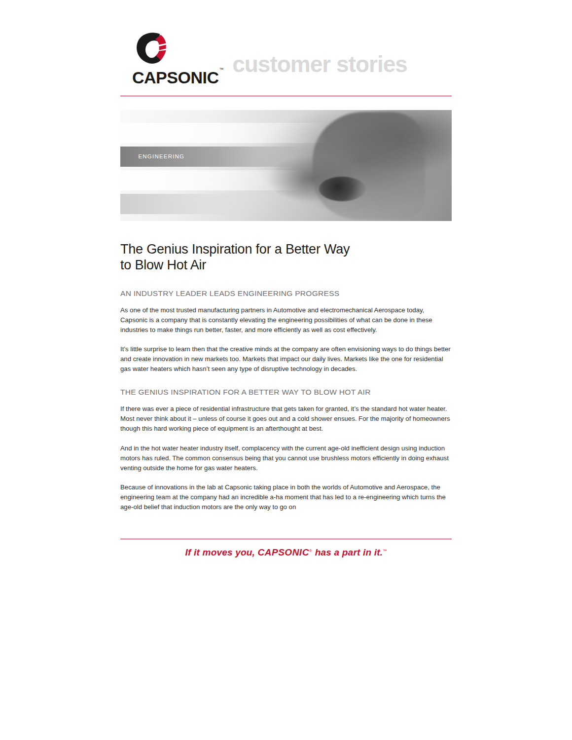CAPSONIC™
customer stories
ENGINEERING
The Genius Inspiration for a Better Way
to Blow Hot Air
An Industry Leader Leads Engineering Progress
As one of the most trusted manufacturing partners in Automotive and electromechanical Aerospace today, Capsonic is a company that is constantly elevating the engineering possibilities of what can be done in these industries to make things run better, faster, and more efficiently as well as cost effectively.
It’s little surprise to learn then that the creative minds at the company are often envisioning ways to do things better and create innovation in new markets too. Markets that impact our daily lives. Markets like the one for residential gas water heaters which hasn’t seen any type of disruptive technology in decades.
The Genius Inspiration for a Better Way to Blow Hot Air
If there was ever a piece of residential infrastructure that gets taken for granted, it’s the standard hot water heater. Most never think about it – unless of course it goes out and a cold shower ensues. For the majority of homeowners though this hard working piece of equipment is an afterthought at best.
And in the hot water heater industry itself, complacency with the current age-old inefficient design using induction motors has ruled. The common consensus being that you cannot use brushless motors efficiently in doing exhaust venting outside the home for gas water heaters.
Because of innovations in the lab at Capsonic taking place in both the worlds of Automotive and Aerospace, the engineering team at the company had an incredible a-ha moment that has led to a re-engineering which turns the age-old belief that induction motors are the only way to go on
If it moves you, CAPSONIC® has a part in it.™